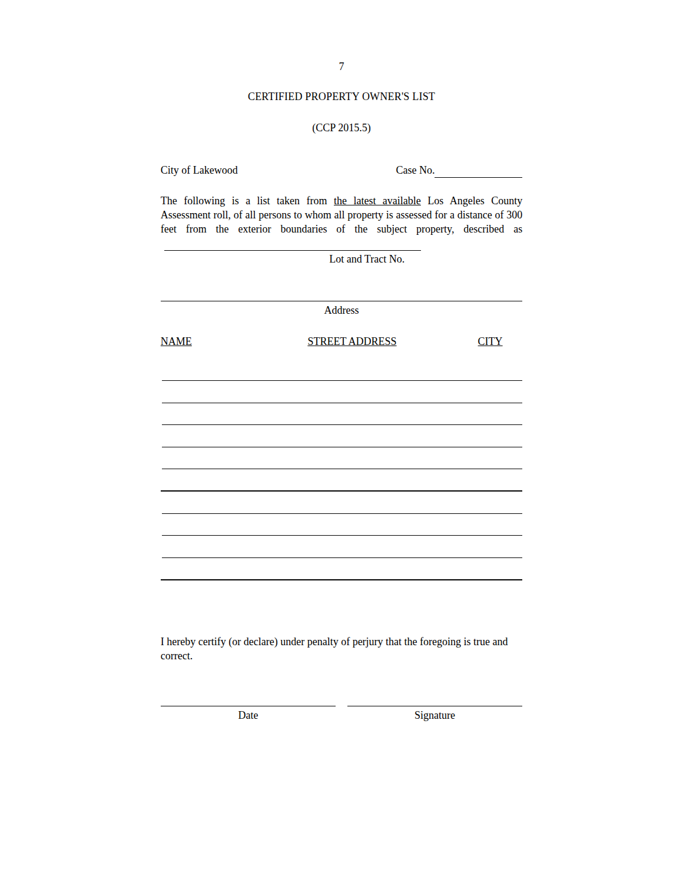7
CERTIFIED PROPERTY OWNER'S LIST
(CCP 2015.5)
City of Lakewood
Case No.
The following is a list taken from the latest available Los Angeles County Assessment roll, of all persons to whom all property is assessed for a distance of 300 feet from the exterior boundaries of the subject property, described as
Lot and Tract No.
Address
NAME
STREET ADDRESS
CITY
I hereby certify (or declare) under penalty of perjury that the foregoing is true and correct.
Date
Signature